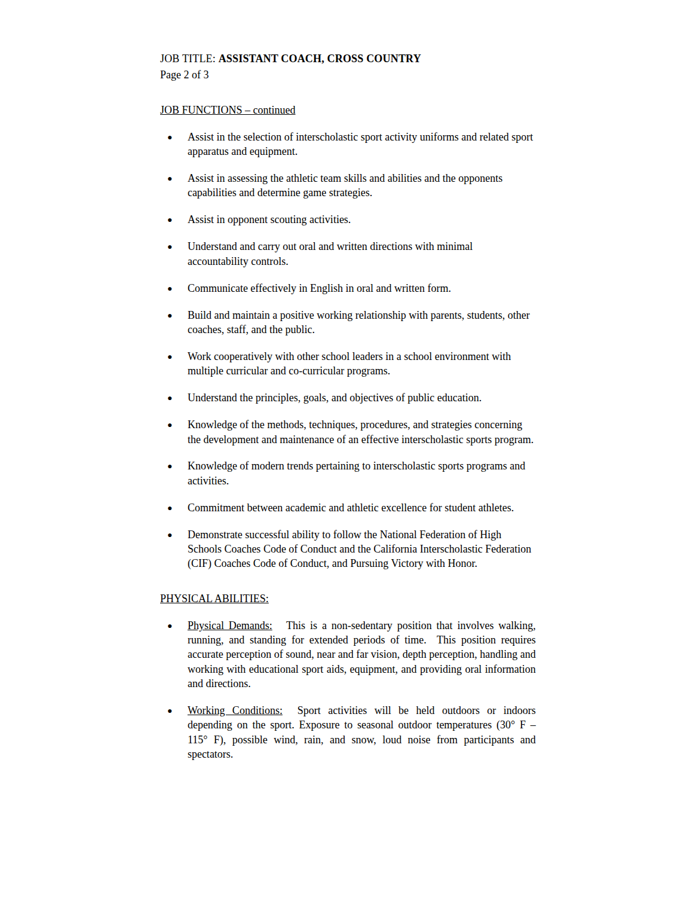JOB TITLE: ASSISTANT COACH, CROSS COUNTRY
Page 2 of 3
JOB FUNCTIONS – continued
Assist in the selection of interscholastic sport activity uniforms and related sport apparatus and equipment.
Assist in assessing the athletic team skills and abilities and the opponents capabilities and determine game strategies.
Assist in opponent scouting activities.
Understand and carry out oral and written directions with minimal accountability controls.
Communicate effectively in English in oral and written form.
Build and maintain a positive working relationship with parents, students, other coaches, staff, and the public.
Work cooperatively with other school leaders in a school environment with multiple curricular and co-curricular programs.
Understand the principles, goals, and objectives of public education.
Knowledge of the methods, techniques, procedures, and strategies concerning the development and maintenance of an effective interscholastic sports program.
Knowledge of modern trends pertaining to interscholastic sports programs and activities.
Commitment between academic and athletic excellence for student athletes.
Demonstrate successful ability to follow the National Federation of High Schools Coaches Code of Conduct and the California Interscholastic Federation (CIF) Coaches Code of Conduct, and Pursuing Victory with Honor.
PHYSICAL ABILITIES:
Physical Demands: This is a non-sedentary position that involves walking, running, and standing for extended periods of time. This position requires accurate perception of sound, near and far vision, depth perception, handling and working with educational sport aids, equipment, and providing oral information and directions.
Working Conditions: Sport activities will be held outdoors or indoors depending on the sport. Exposure to seasonal outdoor temperatures (30° F – 115° F), possible wind, rain, and snow, loud noise from participants and spectators.